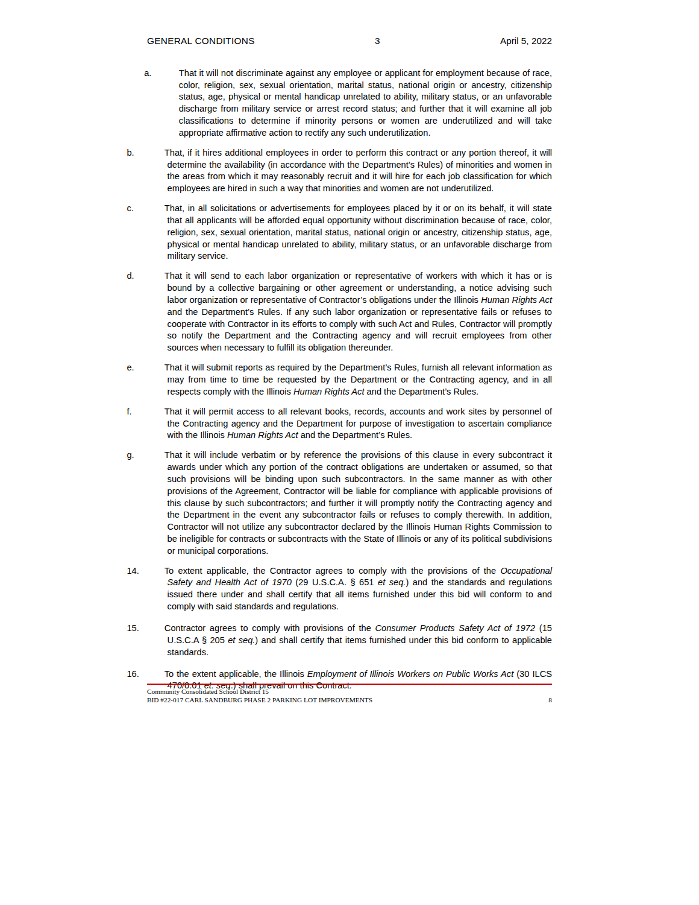GENERAL CONDITIONS
3
April 5, 2022
a. That it will not discriminate against any employee or applicant for employment because of race, color, religion, sex, sexual orientation, marital status, national origin or ancestry, citizenship status, age, physical or mental handicap unrelated to ability, military status, or an unfavorable discharge from military service or arrest record status; and further that it will examine all job classifications to determine if minority persons or women are underutilized and will take appropriate affirmative action to rectify any such underutilization.
b. That, if it hires additional employees in order to perform this contract or any portion thereof, it will determine the availability (in accordance with the Department’s Rules) of minorities and women in the areas from which it may reasonably recruit and it will hire for each job classification for which employees are hired in such a way that minorities and women are not underutilized.
c. That, in all solicitations or advertisements for employees placed by it or on its behalf, it will state that all applicants will be afforded equal opportunity without discrimination because of race, color, religion, sex, sexual orientation, marital status, national origin or ancestry, citizenship status, age, physical or mental handicap unrelated to ability, military status, or an unfavorable discharge from military service.
d. That it will send to each labor organization or representative of workers with which it has or is bound by a collective bargaining or other agreement or understanding, a notice advising such labor organization or representative of Contractor’s obligations under the Illinois Human Rights Act and the Department’s Rules. If any such labor organization or representative fails or refuses to cooperate with Contractor in its efforts to comply with such Act and Rules, Contractor will promptly so notify the Department and the Contracting agency and will recruit employees from other sources when necessary to fulfill its obligation thereunder.
e. That it will submit reports as required by the Department’s Rules, furnish all relevant information as may from time to time be requested by the Department or the Contracting agency, and in all respects comply with the Illinois Human Rights Act and the Department’s Rules.
f. That it will permit access to all relevant books, records, accounts and work sites by personnel of the Contracting agency and the Department for purpose of investigation to ascertain compliance with the Illinois Human Rights Act and the Department’s Rules.
g. That it will include verbatim or by reference the provisions of this clause in every subcontract it awards under which any portion of the contract obligations are undertaken or assumed, so that such provisions will be binding upon such subcontractors. In the same manner as with other provisions of the Agreement, Contractor will be liable for compliance with applicable provisions of this clause by such subcontractors; and further it will promptly notify the Contracting agency and the Department in the event any subcontractor fails or refuses to comply therewith. In addition, Contractor will not utilize any subcontractor declared by the Illinois Human Rights Commission to be ineligible for contracts or subcontracts with the State of Illinois or any of its political subdivisions or municipal corporations.
14. To extent applicable, the Contractor agrees to comply with the provisions of the Occupational Safety and Health Act of 1970 (29 U.S.C.A. § 651 et seq.) and the standards and regulations issued there under and shall certify that all items furnished under this bid will conform to and comply with said standards and regulations.
15. Contractor agrees to comply with provisions of the Consumer Products Safety Act of 1972 (15 U.S.C.A § 205 et seq.) and shall certify that items furnished under this bid conform to applicable standards.
16. To the extent applicable, the Illinois Employment of Illinois Workers on Public Works Act (30 ILCS 470/0.01 et. seq.) shall prevail on this Contract.
Community Consolidated School District 15
BID #22-017 CARL SANDBURG PHASE 2 PARKING LOT IMPROVEMENTS
8